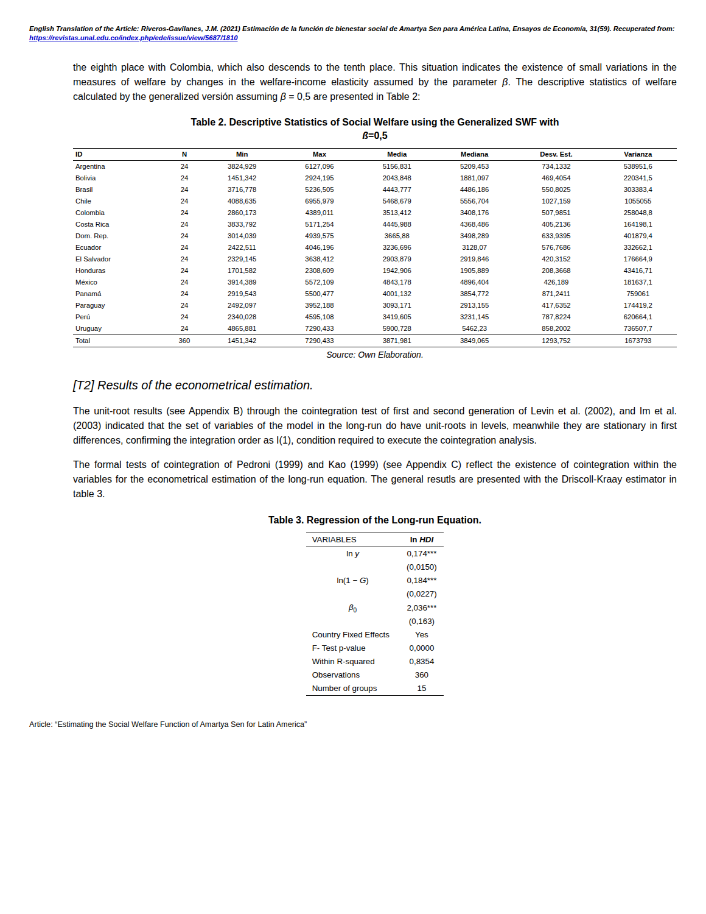English Translation of the Article: Riveros-Gavilanes, J.M. (2021) Estimación de la función de bienestar social de Amartya Sen para América Latina, Ensayos de Economía, 31(59). Recuperated from: https://revistas.unal.edu.co/index.php/ede/issue/view/5687/1810
the eighth place with Colombia, which also descends to the tenth place. This situation indicates the existence of small variations in the measures of welfare by changes in the welfare-income elasticity assumed by the parameter β. The descriptive statistics of welfare calculated by the generalized versión assuming β = 0,5 are presented in Table 2:
Table 2. Descriptive Statistics of Social Welfare using the Generalized SWF with
ß=0,5
| ID | N | Min | Max | Media | Mediana | Desv. Est. | Varianza |
| --- | --- | --- | --- | --- | --- | --- | --- |
| Argentina | 24 | 3824,929 | 6127,096 | 5156,831 | 5209,453 | 734,1332 | 538951,6 |
| Bolivia | 24 | 1451,342 | 2924,195 | 2043,848 | 1881,097 | 469,4054 | 220341,5 |
| Brasil | 24 | 3716,778 | 5236,505 | 4443,777 | 4486,186 | 550,8025 | 303383,4 |
| Chile | 24 | 4088,635 | 6955,979 | 5468,679 | 5556,704 | 1027,159 | 1055055 |
| Colombia | 24 | 2860,173 | 4389,011 | 3513,412 | 3408,176 | 507,9851 | 258048,8 |
| Costa Rica | 24 | 3833,792 | 5171,254 | 4445,988 | 4368,486 | 405,2136 | 164198,1 |
| Dom. Rep. | 24 | 3014,039 | 4939,575 | 3665,88 | 3498,289 | 633,9395 | 401879,4 |
| Ecuador | 24 | 2422,511 | 4046,196 | 3236,696 | 3128,07 | 576,7686 | 332662,1 |
| El Salvador | 24 | 2329,145 | 3638,412 | 2903,879 | 2919,846 | 420,3152 | 176664,9 |
| Honduras | 24 | 1701,582 | 2308,609 | 1942,906 | 1905,889 | 208,3668 | 43416,71 |
| México | 24 | 3914,389 | 5572,109 | 4843,178 | 4896,404 | 426,189 | 181637,1 |
| Panamá | 24 | 2919,543 | 5500,477 | 4001,132 | 3854,772 | 871,2411 | 759061 |
| Paraguay | 24 | 2492,097 | 3952,188 | 3093,171 | 2913,155 | 417,6352 | 174419,2 |
| Perú | 24 | 2340,028 | 4595,108 | 3419,605 | 3231,145 | 787,8224 | 620664,1 |
| Uruguay | 24 | 4865,881 | 7290,433 | 5900,728 | 5462,23 | 858,2002 | 736507,7 |
| Total | 360 | 1451,342 | 7290,433 | 3871,981 | 3849,065 | 1293,752 | 1673793 |
Source: Own Elaboration.
[T2] Results of the econometrical estimation.
The unit-root results (see Appendix B) through the cointegration test of first and second generation of Levin et al. (2002), and Im et al. (2003) indicated that the set of variables of the model in the long-run do have unit-roots in levels, meanwhile they are stationary in first differences, confirming the integration order as I(1), condition required to execute the cointegration analysis.
The formal tests of cointegration of Pedroni (1999) and Kao (1999) (see Appendix C) reflect the existence of cointegration within the variables for the econometrical estimation of the long-run equation. The general resutls are presented with the Driscoll-Kraay estimator in table 3.
Table 3. Regression of the Long-run Equation.
| VARIABLES | ln HDI |
| --- | --- |
| ln y | 0,174*** |
| | (0,0150) |
| ln(1 − G ) | 0,184*** |
| | (0,0227) |
| β 0 | 2,036*** |
| | (0,163) |
| Country Fixed Effects | Yes |
| F- Test p-value | 0,0000 |
| Within R-squared | 0,8354 |
| Observations | 360 |
| Number of groups | 15 |
Article: “Estimating the Social Welfare Function of Amartya Sen for Latin America”